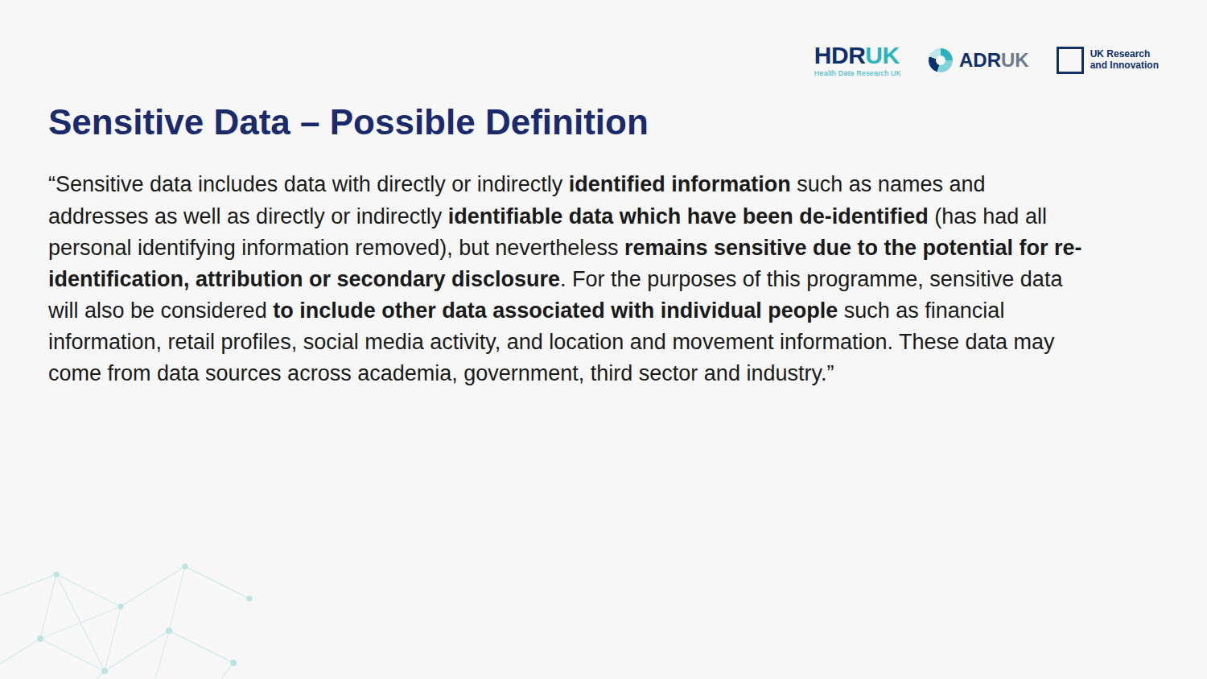HDRUK Health Data Research UK
ADRUK
UK Research
and Innovation
Sensitive Data – Possible Definition
“Sensitive data includes data with directly or indirectly identified information such as names and addresses as well as directly or indirectly identifiable data which have been de-identified (has had all personal identifying information removed), but nevertheless remains sensitive due to the potential for re-identification, attribution or secondary disclosure. For the purposes of this programme, sensitive data will also be considered to include other data associated with individual people such as financial information, retail profiles, social media activity, and location and movement information. These data may come from data sources across academia, government, third sector and industry.”